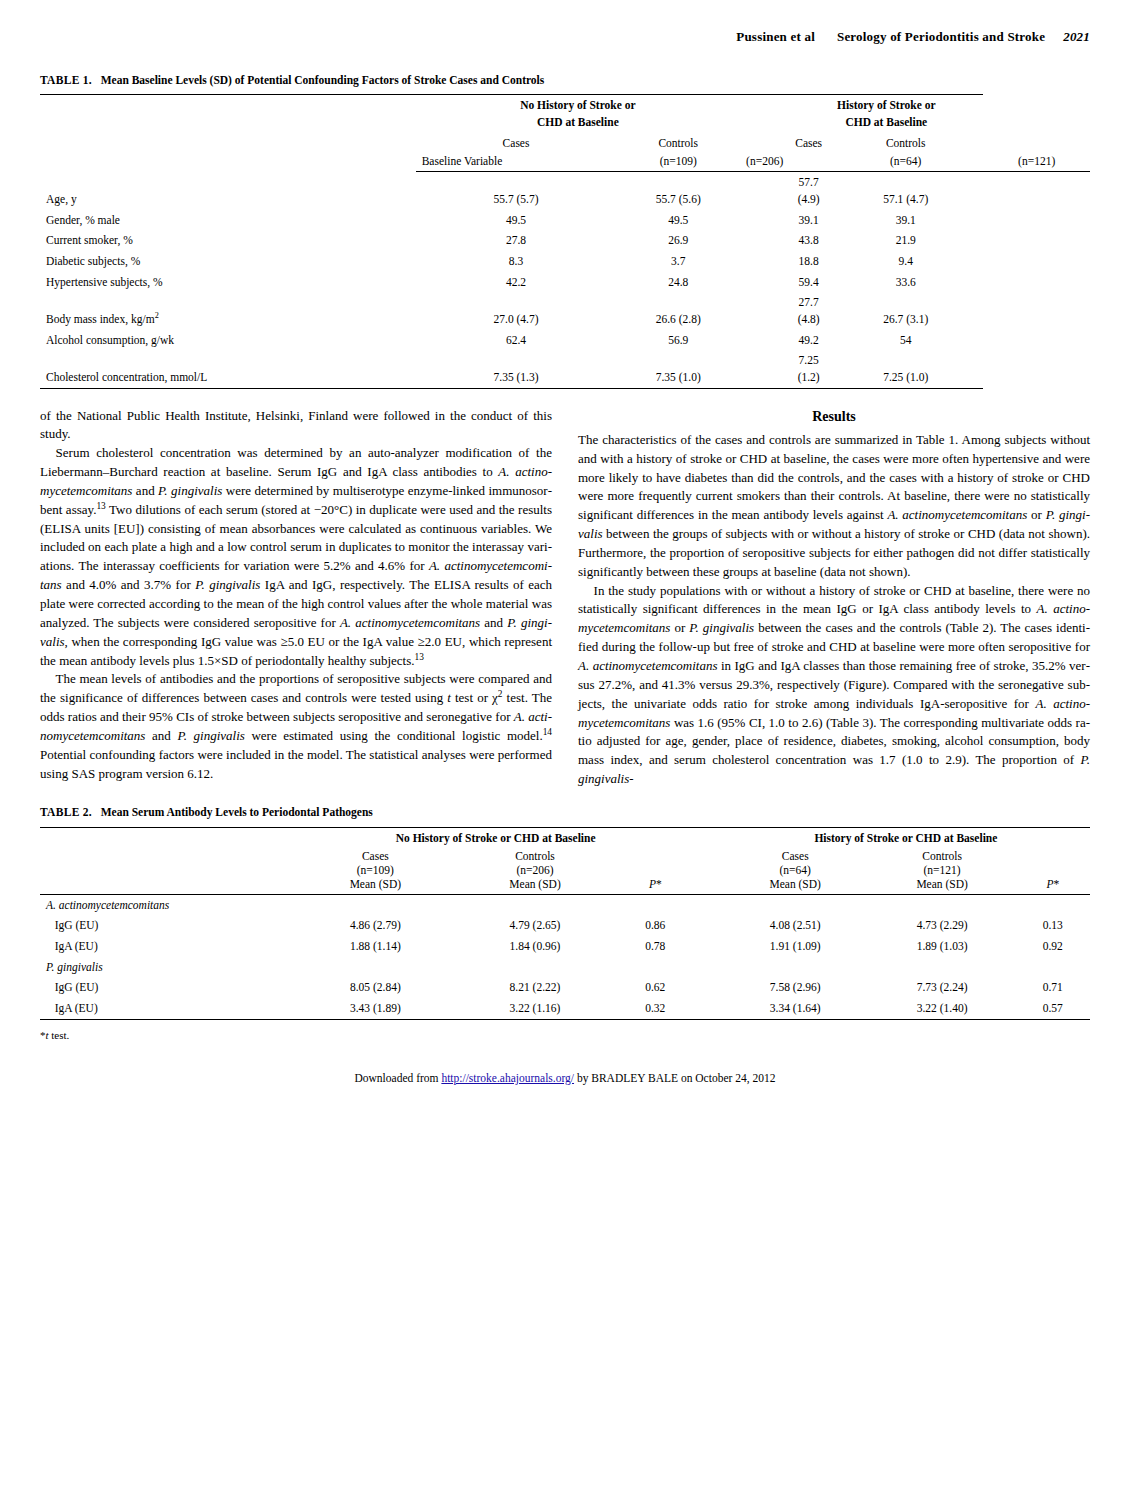Pussinen et al Serology of Periodontitis and Stroke2021
TABLE 1. Mean Baseline Levels (SD) of Potential Confounding Factors of Stroke Cases and Controls
| | No History of Stroke or CHD at Baseline | | History of Stroke or CHD at Baseline |
| --- | --- | --- | --- |
| Cases | Controls | | Cases | Controls |
| Baseline Variable | (n=109) | (n=206) | | (n=64) | (n=121) |
| Age, y | 55.7 (5.7) | 55.7 (5.6) | | 57.7 (4.9) | 57.1 (4.7) |
| Gender, % male | 49.5 | 49.5 | | 39.1 | 39.1 |
| Current smoker, % | 27.8 | 26.9 | | 43.8 | 21.9 |
| Diabetic subjects, % | 8.3 | 3.7 | | 18.8 | 9.4 |
| Hypertensive subjects, % | 42.2 | 24.8 | | 59.4 | 33.6 |
| Body mass index, kg/m 2 | 27.0 (4.7) | 26.6 (2.8) | | 27.7 (4.8) | 26.7 (3.1) |
| Alcohol consumption, g/wk | 62.4 | 56.9 | | 49.2 | 54 |
| Cholesterol concentration, mmol/L | 7.35 (1.3) | 7.35 (1.0) | | 7.25 (1.2) | 7.25 (1.0) |
of the National Public Health Institute, Helsinki, Finland were followed in the conduct of this study.
Serum cholesterol concentration was determined by an auto-analyzer modification of the Liebermann–Burchard reaction at baseline. Serum IgG and IgA class antibodies to A. actinomycetemcomitans and P. gingivalis were determined by multiserotype enzyme-linked immunosorbent assay.13 Two dilutions of each serum (stored at −20°C) in duplicate were used and the results (ELISA units [EU]) consisting of mean absorbances were calculated as continuous variables. We included on each plate a high and a low control serum in duplicates to monitor the interassay variations. The interassay coefficients for variation were 5.2% and 4.6% for A. actinomycetemcomitans and 4.0% and 3.7% for P. gingivalis IgA and IgG, respectively. The ELISA results of each plate were corrected according to the mean of the high control values after the whole material was analyzed. The subjects were considered seropositive for A. actinomycetemcomitans and P. gingivalis, when the corresponding IgG value was ≥5.0 EU or the IgA value ≥2.0 EU, which represent the mean antibody levels plus 1.5×SD of periodontally healthy subjects.13
The mean levels of antibodies and the proportions of seropositive subjects were compared and the significance of differences between cases and controls were tested using t test or χ2 test. The odds ratios and their 95% CIs of stroke between subjects seropositive and seronegative for A. actinomycetemcomitans and P. gingivalis were estimated using the conditional logistic model.14 Potential confounding factors were included in the model. The statistical analyses were performed using SAS program version 6.12.
Results
The characteristics of the cases and controls are summarized in Table 1. Among subjects without and with a history of stroke or CHD at baseline, the cases were more often hypertensive and were more likely to have diabetes than did the controls, and the cases with a history of stroke or CHD were more frequently current smokers than their controls. At baseline, there were no statistically significant differences in the mean antibody levels against A. actinomycetemcomitans or P. gingivalis between the groups of subjects with or without a history of stroke or CHD (data not shown). Furthermore, the proportion of seropositive subjects for either pathogen did not differ statistically significantly between these groups at baseline (data not shown).
In the study populations with or without a history of stroke or CHD at baseline, there were no statistically significant differences in the mean IgG or IgA class antibody levels to A. actinomycetemcomitans or P. gingivalis between the cases and the controls (Table 2). The cases identified during the follow-up but free of stroke and CHD at baseline were more often seropositive for A. actinomycetemcomitans in IgG and IgA classes than those remaining free of stroke, 35.2% versus 27.2%, and 41.3% versus 29.3%, respectively (Figure). Compared with the seronegative subjects, the univariate odds ratio for stroke among individuals IgA-seropositive for A. actinomycetemcomitans was 1.6 (95% CI, 1.0 to 2.6) (Table 3). The corresponding multivariate odds ratio adjusted for age, gender, place of residence, diabetes, smoking, alcohol consumption, body mass index, and serum cholesterol concentration was 1.7 (1.0 to 2.9). The proportion of P. gingivalis-
TABLE 2. Mean Serum Antibody Levels to Periodontal Pathogens
| | No History of Stroke or CHD at Baseline | | History of Stroke or CHD at Baseline |
| --- | --- | --- | --- |
| | Cases (n=109) Mean (SD) | Controls (n=206) Mean (SD) | P * | | Cases (n=64) Mean (SD) | Controls (n=121) Mean (SD) | P * |
| A. actinomycetemcomitans | | | | | | | |
| IgG (EU) | 4.86 (2.79) | 4.79 (2.65) | 0.86 | | 4.08 (2.51) | 4.73 (2.29) | 0.13 |
| IgA (EU) | 1.88 (1.14) | 1.84 (0.96) | 0.78 | | 1.91 (1.09) | 1.89 (1.03) | 0.92 |
| P. gingivalis | | | | | | | |
| IgG (EU) | 8.05 (2.84) | 8.21 (2.22) | 0.62 | | 7.58 (2.96) | 7.73 (2.24) | 0.71 |
| IgA (EU) | 3.43 (1.89) | 3.22 (1.16) | 0.32 | | 3.34 (1.64) | 3.22 (1.40) | 0.57 |
*t test.
Downloaded from http://stroke.ahajournals.org/ by BRADLEY BALE on October 24, 2012